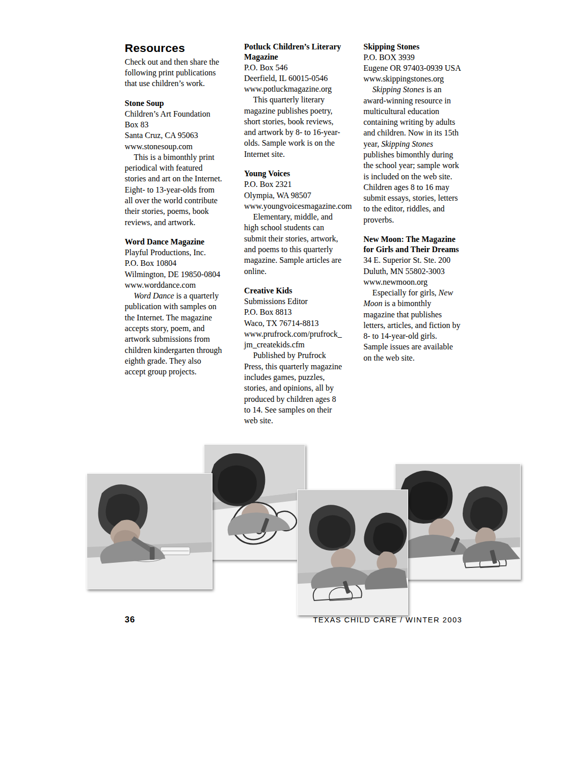Resources
Check out and then share the following print publications that use children’s work.
Stone Soup
Children’s Art Foundation
Box 83
Santa Cruz, CA 95063
www.stonesoup.com
This is a bimonthly print periodical with featured stories and art on the Internet. Eight- to 13-year-olds from all over the world contribute their stories, poems, book reviews, and artwork.
Word Dance Magazine
Playful Productions, Inc.
P.O. Box 10804
Wilmington, DE 19850-0804
www.worddance.com
Word Dance is a quarterly publication with samples on the Internet. The magazine accepts story, poem, and artwork submissions from children kindergarten through eighth grade. They also accept group projects.
Potluck Children’s Literary Magazine
P.O. Box 546
Deerfield, IL 60015-0546
www.potluckmagazine.org
This quarterly literary magazine publishes poetry, short stories, book reviews, and artwork by 8- to 16-year-olds. Sample work is on the Internet site.
Young Voices
P.O. Box 2321
Olympia, WA 98507
www.youngvoicesmagazine.com
Elementary, middle, and high school students can submit their stories, artwork, and poems to this quarterly magazine. Sample articles are online.
Creative Kids
Submissions Editor
P.O. Box 8813
Waco, TX 76714-8813
www.prufrock.com/prufrock_
jm_createkids.cfm
Published by Prufrock Press, this quarterly magazine includes games, puzzles, stories, and opinions, all by produced by children ages 8 to 14. See samples on their web site.
Skipping Stones
P.O. BOX 3939
Eugene OR 97403-0939 USA
www.skippingstones.org
Skipping Stones is an award-winning resource in multicultural education containing writing by adults and children. Now in its 15th year, Skipping Stones publishes bimonthly during the school year; sample work is included on the web site. Children ages 8 to 16 may submit essays, stories, letters to the editor, riddles, and proverbs.
New Moon: The Magazine for Girls and Their Dreams
34 E. Superior St. Ste. 200
Duluth, MN 55802-3003
www.newmoon.org
Especially for girls, New Moon is a bimonthly magazine that publishes letters, articles, and fiction by 8- to 14-year-old girls. Sample issues are available on the web site.
36
TEXAS CHILD CARE / WINTER 2003